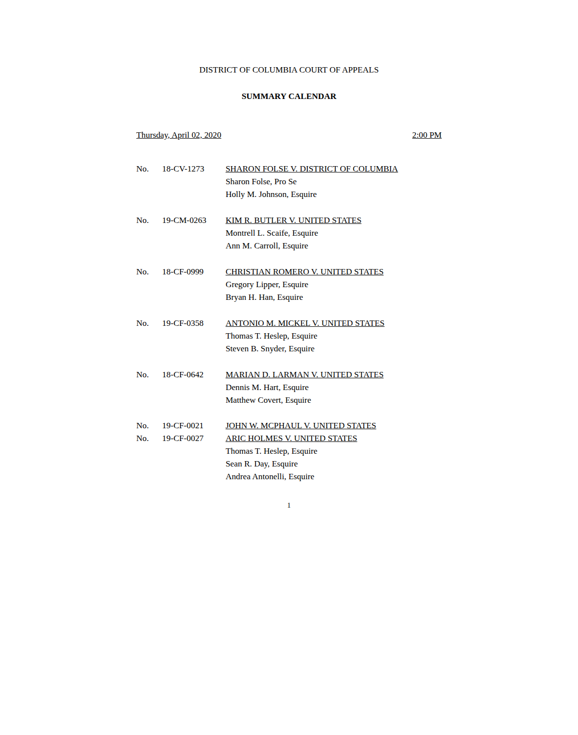DISTRICT OF COLUMBIA COURT OF APPEALS
SUMMARY CALENDAR
Thursday, April 02, 2020 2:00 PM
| No. | 18-CV-1273 | SHARON FOLSE V. DISTRICT OF COLUMBIA Sharon Folse, Pro Se Holly M. Johnson, Esquire |
| No. | 19-CM-0263 | KIM R. BUTLER V. UNITED STATES Montrell L. Scaife, Esquire Ann M. Carroll, Esquire |
| No. | 18-CF-0999 | CHRISTIAN ROMERO V. UNITED STATES Gregory Lipper, Esquire Bryan H. Han, Esquire |
| No. | 19-CF-0358 | ANTONIO M. MICKEL V. UNITED STATES Thomas T. Heslep, Esquire Steven B. Snyder, Esquire |
| No. | 18-CF-0642 | MARIAN D. LARMAN V. UNITED STATES Dennis M. Hart, Esquire Matthew Covert, Esquire |
| No. | 19-CF-0021 | JOHN W. MCPHAUL V. UNITED STATES |
| No. | 19-CF-0027 | ARIC HOLMES V. UNITED STATES Thomas T. Heslep, Esquire Sean R. Day, Esquire Andrea Antonelli, Esquire |
1